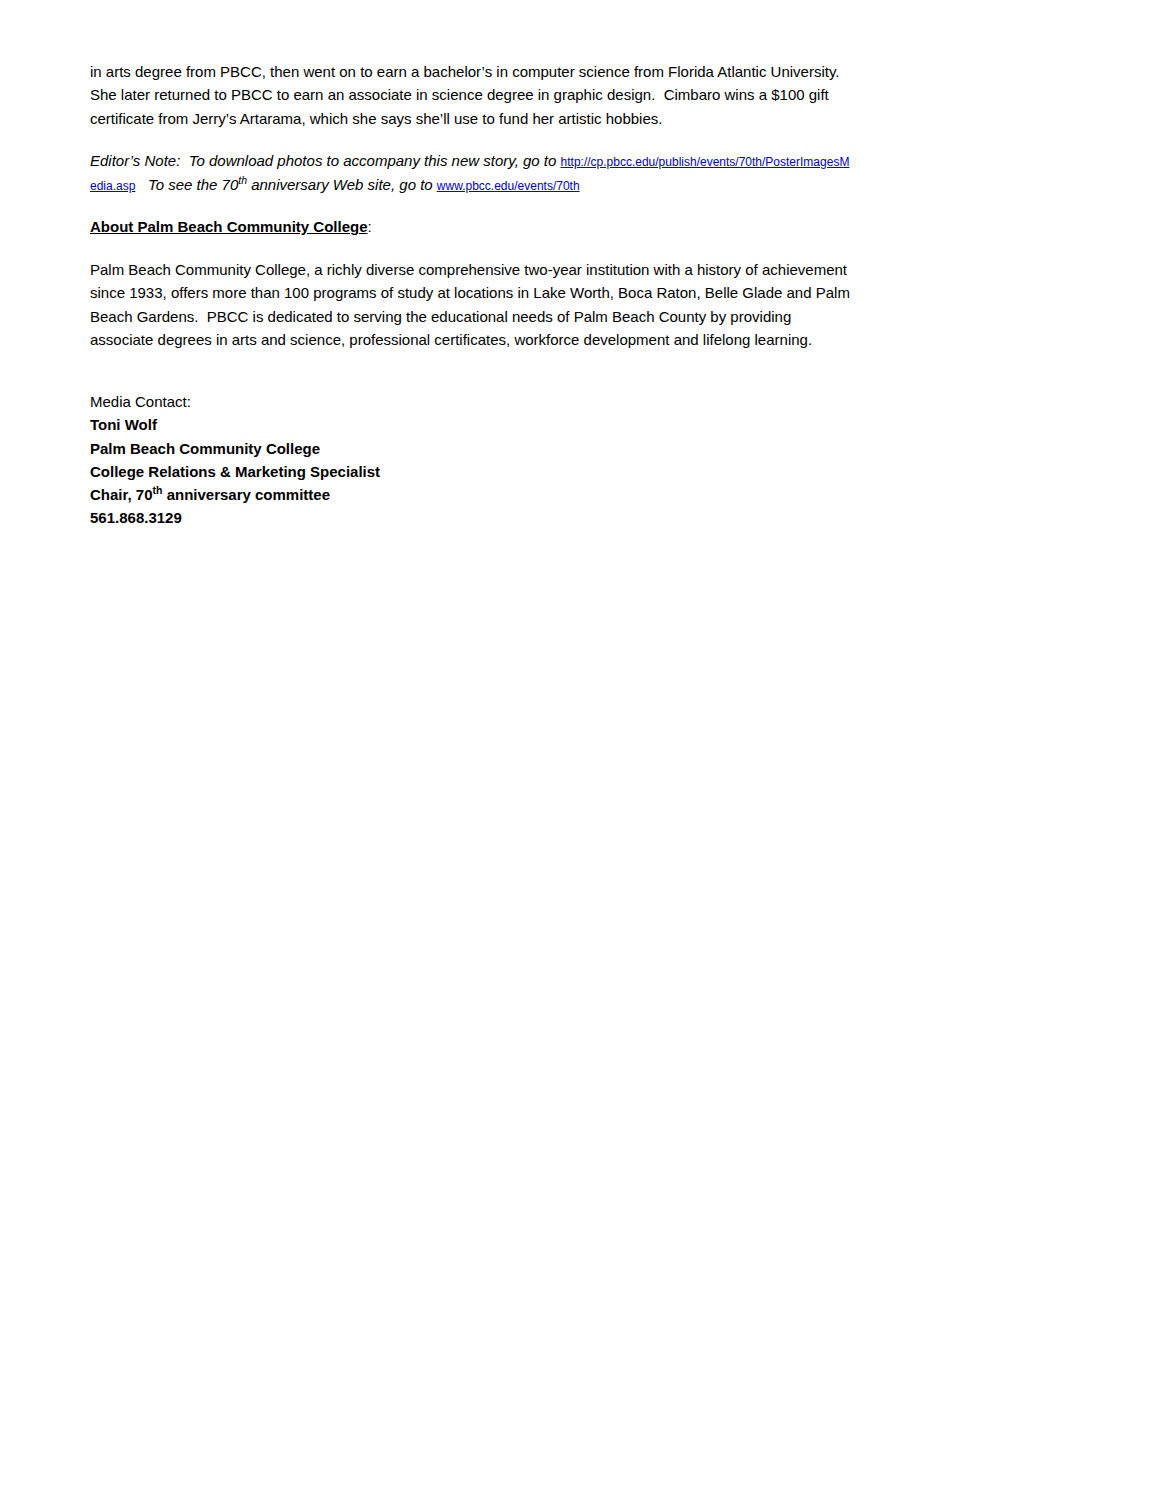in arts degree from PBCC, then went on to earn a bachelor’s in computer science from Florida Atlantic University. She later returned to PBCC to earn an associate in science degree in graphic design. Cimbaro wins a $100 gift certificate from Jerry’s Artarama, which she says she’ll use to fund her artistic hobbies.
Editor’s Note: To download photos to accompany this new story, go to http://cp.pbcc.edu/publish/events/70th/PosterImagesMedia.asp To see the 70th anniversary Web site, go to www.pbcc.edu/events/70th
About Palm Beach Community College
:
Palm Beach Community College, a richly diverse comprehensive two-year institution with a history of achievement since 1933, offers more than 100 programs of study at locations in Lake Worth, Boca Raton, Belle Glade and Palm Beach Gardens. PBCC is dedicated to serving the educational needs of Palm Beach County by providing associate degrees in arts and science, professional certificates, workforce development and lifelong learning.
Media Contact:
Toni Wolf
Palm Beach Community College
College Relations & Marketing Specialist
Chair, 70th anniversary committee
561.868.3129